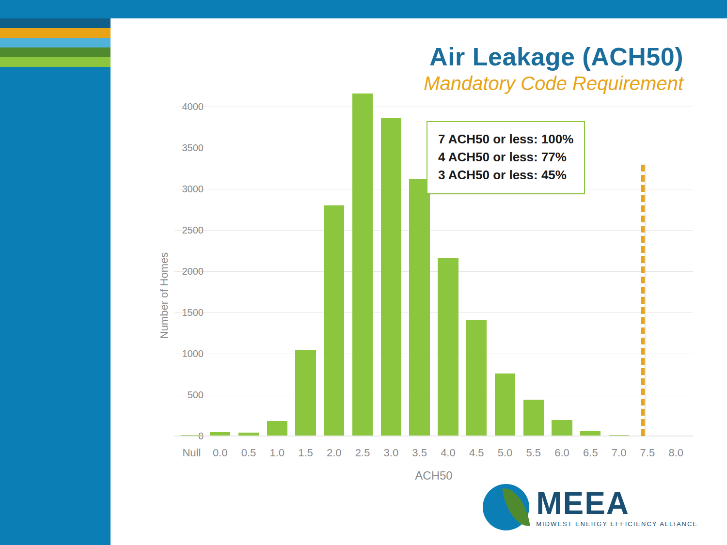Air Leakage (ACH50)
Mandatory Code Requirement
Number of Homes
4000 3500 3000 2500 2000 1500 1000 500 0
Null 0.0 0.5 1.0 1.5 2.0 2.5 3.0 3.5 4.0 4.5 5.0 5.5 6.0 6.5 7.0 7.5 8.0
ACH50
7 ACH50 or less: 100%
4 ACH50 or less: 77%
3 ACH50 or less: 45%
MEEA
MIDWEST ENERGY EFFICIENCY ALLIANCE